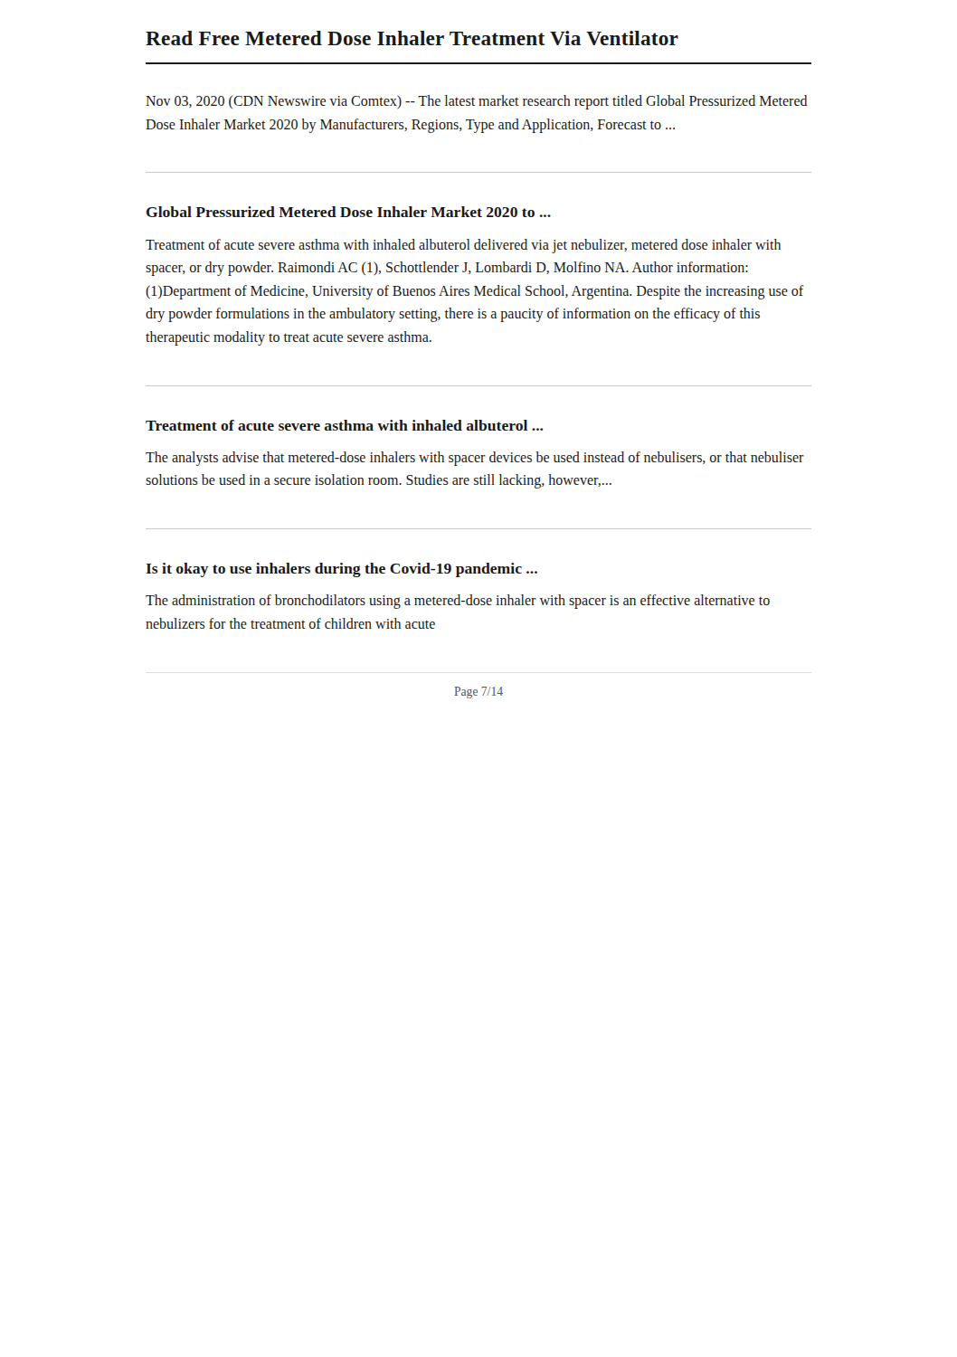Read Free Metered Dose Inhaler Treatment Via Ventilator
Nov 03, 2020 (CDN Newswire via Comtex) -- The latest market research report titled Global Pressurized Metered Dose Inhaler Market 2020 by Manufacturers, Regions, Type and Application, Forecast to ...
Global Pressurized Metered Dose Inhaler Market 2020 to ...
Treatment of acute severe asthma with inhaled albuterol delivered via jet nebulizer, metered dose inhaler with spacer, or dry powder. Raimondi AC (1), Schottlender J, Lombardi D, Molfino NA. Author information: (1)Department of Medicine, University of Buenos Aires Medical School, Argentina. Despite the increasing use of dry powder formulations in the ambulatory setting, there is a paucity of information on the efficacy of this therapeutic modality to treat acute severe asthma.
Treatment of acute severe asthma with inhaled albuterol ...
The analysts advise that metered-dose inhalers with spacer devices be used instead of nebulisers, or that nebuliser solutions be used in a secure isolation room. Studies are still lacking, however,...
Is it okay to use inhalers during the Covid-19 pandemic ...
The administration of bronchodilators using a metered-dose inhaler with spacer is an effective alternative to nebulizers for the treatment of children with acute
Page 7/14